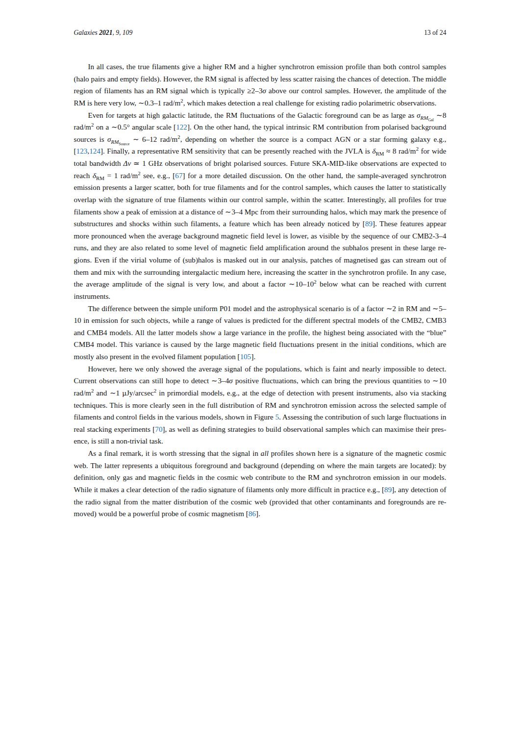Galaxies 2021, 9, 109 13 of 24
In all cases, the true filaments give a higher RM and a higher synchrotron emission profile than both control samples (halo pairs and empty fields). However, the RM signal is affected by less scatter raising the chances of detection. The middle region of filaments has an RM signal which is typically ≥2–3σ above our control samples. However, the amplitude of the RM is here very low, ∼0.3–1 rad/m2, which makes detection a real challenge for existing radio polarimetric observations.
Even for targets at high galactic latitude, the RM fluctuations of the Galactic foreground can be as large as σRMGal ∼8 rad/m2 on a ∼0.5° angular scale [122]. On the other hand, the typical intrinsic RM contribution from polarised background sources is σRMSource ∼ 6–12 rad/m2, depending on whether the source is a compact AGN or a star forming galaxy e.g., [123,124]. Finally, a representative RM sensitivity that can be presently reached with the JVLA is δRM ≈ 8 rad/m2 for wide total bandwidth Δν ≃ 1 GHz observations of bright polarised sources. Future SKA-MID-like observations are expected to reach δRM = 1 rad/m2 see, e.g., [67] for a more detailed discussion. On the other hand, the sample-averaged synchrotron emission presents a larger scatter, both for true filaments and for the control samples, which causes the latter to statistically overlap with the signature of true filaments within our control sample, within the scatter. Interestingly, all profiles for true filaments show a peak of emission at a distance of ∼3–4 Mpc from their surrounding halos, which may mark the presence of substructures and shocks within such filaments, a feature which has been already noticed by [89]. These features appear more pronounced when the average background magnetic field level is lower, as visible by the sequence of our CMB2-3–4 runs, and they are also related to some level of magnetic field amplification around the subhalos present in these large regions. Even if the virial volume of (sub)halos is masked out in our analysis, patches of magnetised gas can stream out of them and mix with the surrounding intergalactic medium here, increasing the scatter in the synchrotron profile. In any case, the average amplitude of the signal is very low, and about a factor ∼10–102 below what can be reached with current instruments.
The difference between the simple uniform P01 model and the astrophysical scenario is of a factor ∼2 in RM and ∼5–10 in emission for such objects, while a range of values is predicted for the different spectral models of the CMB2, CMB3 and CMB4 models. All the latter models show a large variance in the profile, the highest being associated with the “blue” CMB4 model. This variance is caused by the large magnetic field fluctuations present in the initial conditions, which are mostly also present in the evolved filament population [105].
However, here we only showed the average signal of the populations, which is faint and nearly impossible to detect. Current observations can still hope to detect ∼3–4σ positive fluctuations, which can bring the previous quantities to ∼10 rad/m2 and ∼1 µJy/arcsec2 in primordial models, e.g., at the edge of detection with present instruments, also via stacking techniques. This is more clearly seen in the full distribution of RM and synchrotron emission across the selected sample of filaments and control fields in the various models, shown in Figure 5. Assessing the contribution of such large fluctuations in real stacking experiments [70], as well as defining strategies to build observational samples which can maximise their presence, is still a non-trivial task.
As a final remark, it is worth stressing that the signal in all profiles shown here is a signature of the magnetic cosmic web. The latter represents a ubiquitous foreground and background (depending on where the main targets are located): by definition, only gas and magnetic fields in the cosmic web contribute to the RM and synchrotron emission in our models. While it makes a clear detection of the radio signature of filaments only more difficult in practice e.g., [89], any detection of the radio signal from the matter distribution of the cosmic web (provided that other contaminants and foregrounds are removed) would be a powerful probe of cosmic magnetism [86].